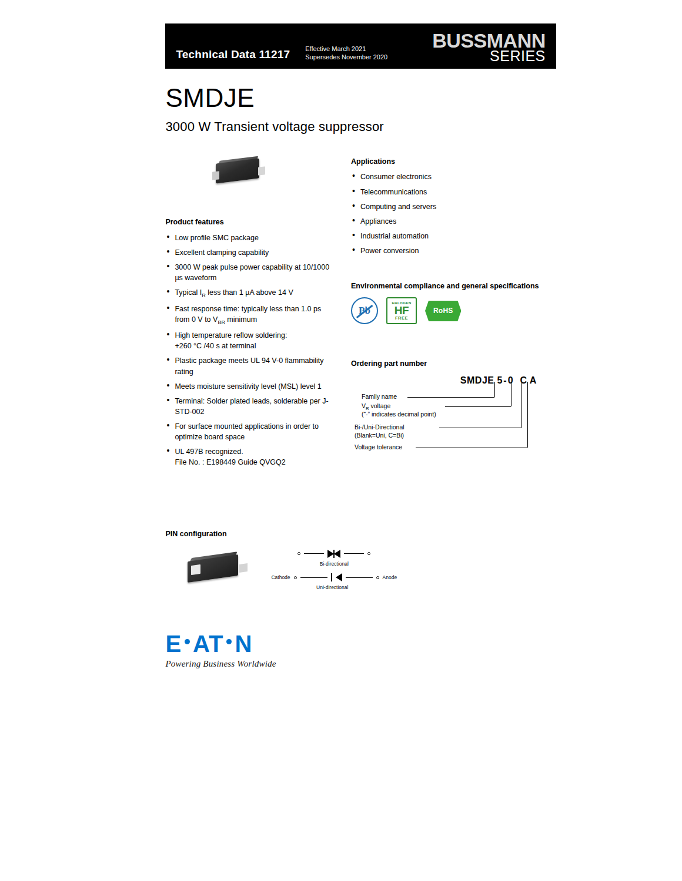Technical Data 11217
Effective March 2021
Supersedes November 2020
BUSSMANN SERIES
SMDJE
3000 W Transient voltage suppressor
Product features
Low profile SMC package
Excellent clamping capability
3000 W peak pulse power capability at 10/1000 µs waveform
Typical IR less than 1 µA above 14 V
Fast response time: typically less than 1.0 ps from 0 V to VBR minimum
High temperature reflow soldering:
+260 °C /40 s at terminal
Plastic package meets UL 94 V-0 flammability rating
Meets moisture sensitivity level (MSL) level 1
Terminal: Solder plated leads, solderable per J-STD-002
For surface mounted applications in order to optimize board space
UL 497B recognized.
File No. : E198449 Guide QVGQ2
Applications
Consumer electronics
Telecommunications
Computing and servers
Appliances
Industrial automation
Power conversion
Environmental compliance and general specifications
Pb
HALOGEN HF FREE
RoHS
Ordering part number
SMDJE 5-0 C A
Family name VR voltage (“-” indicates decimal point) Bi-/Uni-Directional (Blank=Uni, C=Bi) Voltage tolerance
PIN configuration
Bi-directional
Cathode Anode
Uni-directional
E AT N
Powering Business Worldwide